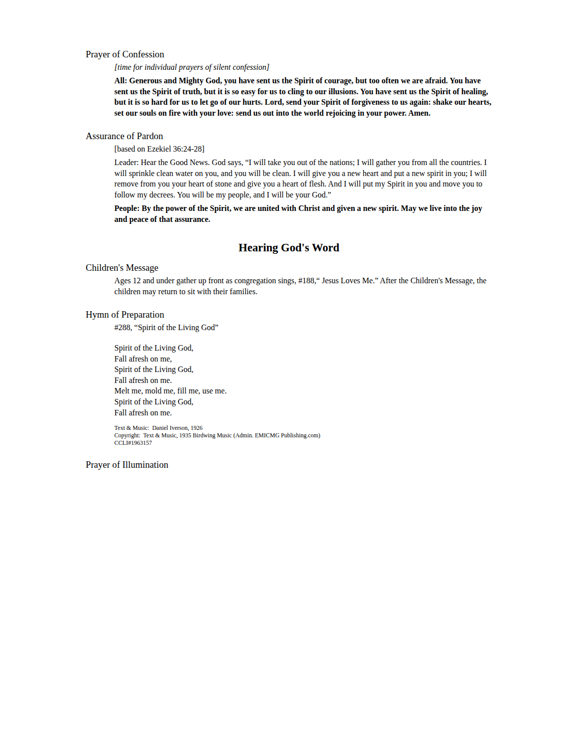Prayer of Confession
[time for individual prayers of silent confession]
All: Generous and Mighty God, you have sent us the Spirit of courage, but too often we are afraid. You have sent us the Spirit of truth, but it is so easy for us to cling to our illusions. You have sent us the Spirit of healing, but it is so hard for us to let go of our hurts. Lord, send your Spirit of forgiveness to us again: shake our hearts, set our souls on fire with your love: send us out into the world rejoicing in your power. Amen.
Assurance of Pardon
[based on Ezekiel 36:24-28]
Leader: Hear the Good News. God says, “I will take you out of the nations; I will gather you from all the countries. I will sprinkle clean water on you, and you will be clean. I will give you a new heart and put a new spirit in you; I will remove from you your heart of stone and give you a heart of flesh. And I will put my Spirit in you and move you to follow my decrees. You will be my people, and I will be your God.”
People: By the power of the Spirit, we are united with Christ and given a new spirit. May we live into the joy and peace of that assurance.
Hearing God's Word
Children's Message
Ages 12 and under gather up front as congregation sings, #188,“ Jesus Loves Me.” After the Children's Message, the children may return to sit with their families.
Hymn of Preparation
#288, “Spirit of the Living God”
Spirit of the Living God,
Fall afresh on me,
Spirit of the Living God,
Fall afresh on me.
Melt me, mold me, fill me, use me.
Spirit of the Living God,
Fall afresh on me.
Text & Music: Daniel Iverson, 1926
Copyright: Text & Music, 1935 Birdwing Music (Admin. EMICMG Publishing.com)
CCLI#1963157
Prayer of Illumination